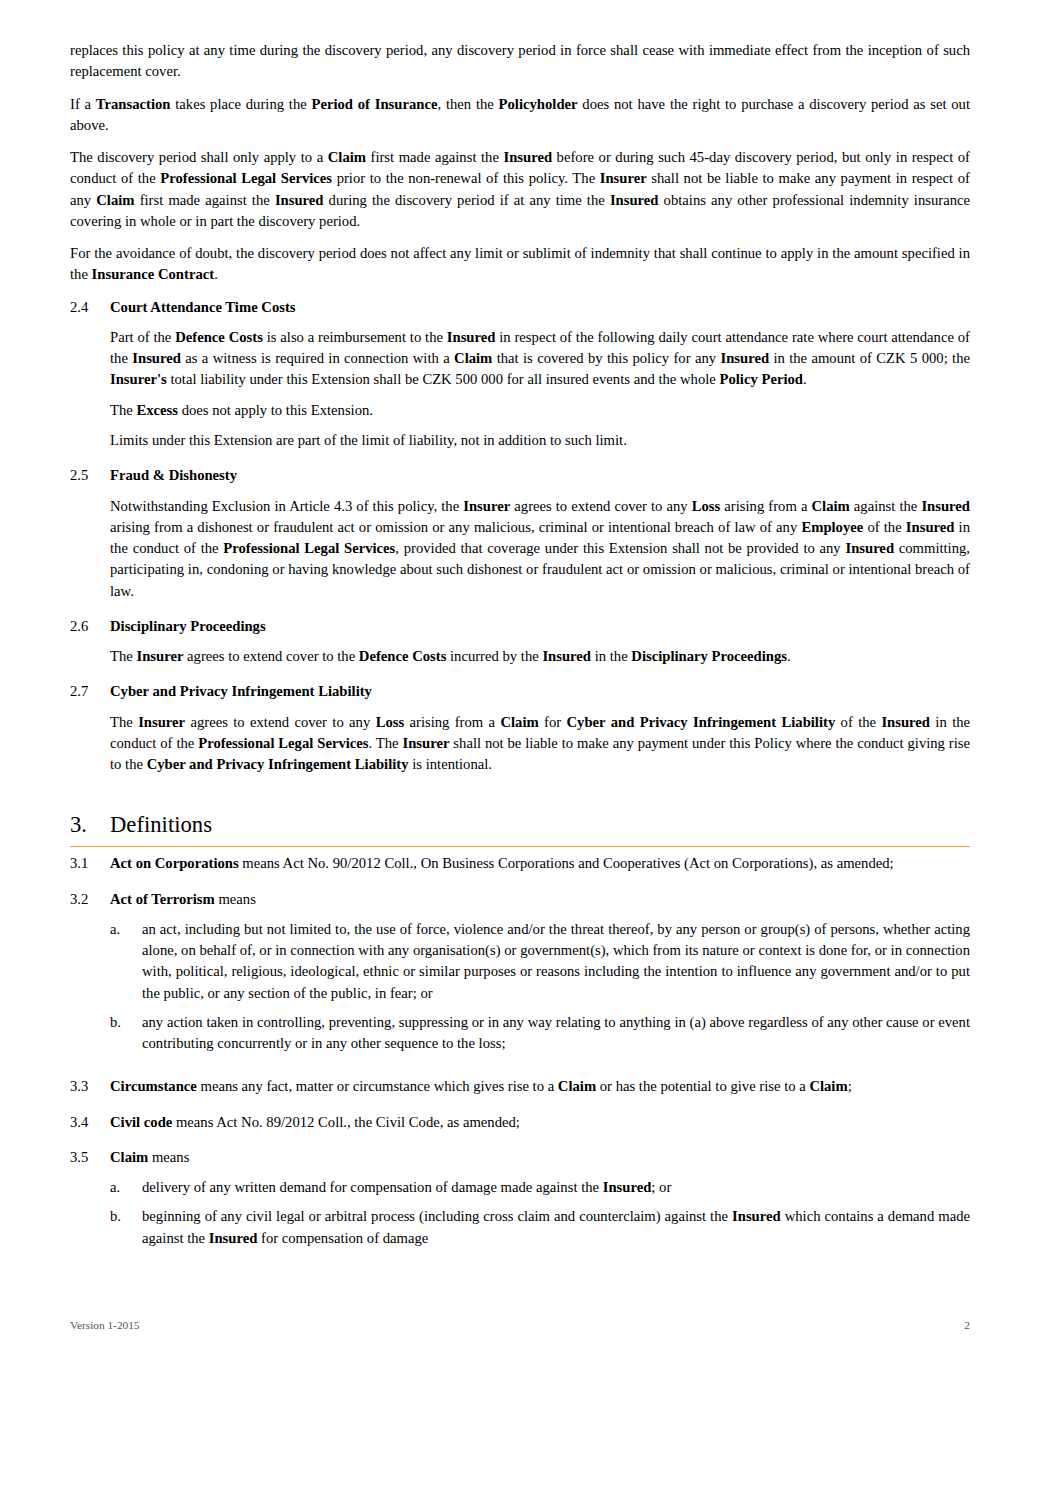replaces this policy at any time during the discovery period, any discovery period in force shall cease with immediate effect from the inception of such replacement cover.
If a Transaction takes place during the Period of Insurance, then the Policyholder does not have the right to purchase a discovery period as set out above.
The discovery period shall only apply to a Claim first made against the Insured before or during such 45-day discovery period, but only in respect of conduct of the Professional Legal Services prior to the non-renewal of this policy. The Insurer shall not be liable to make any payment in respect of any Claim first made against the Insured during the discovery period if at any time the Insured obtains any other professional indemnity insurance covering in whole or in part the discovery period.
For the avoidance of doubt, the discovery period does not affect any limit or sublimit of indemnity that shall continue to apply in the amount specified in the Insurance Contract.
2.4
Court Attendance Time Costs
Part of the Defence Costs is also a reimbursement to the Insured in respect of the following daily court attendance rate where court attendance of the Insured as a witness is required in connection with a Claim that is covered by this policy for any Insured in the amount of CZK 5 000; the Insurer's total liability under this Extension shall be CZK 500 000 for all insured events and the whole Policy Period.
The Excess does not apply to this Extension.
Limits under this Extension are part of the limit of liability, not in addition to such limit.
2.5
Fraud & Dishonesty
Notwithstanding Exclusion in Article 4.3 of this policy, the Insurer agrees to extend cover to any Loss arising from a Claim against the Insured arising from a dishonest or fraudulent act or omission or any malicious, criminal or intentional breach of law of any Employee of the Insured in the conduct of the Professional Legal Services, provided that coverage under this Extension shall not be provided to any Insured committing, participating in, condoning or having knowledge about such dishonest or fraudulent act or omission or malicious, criminal or intentional breach of law.
2.6
Disciplinary Proceedings
The Insurer agrees to extend cover to the Defence Costs incurred by the Insured in the Disciplinary Proceedings.
2.7
Cyber and Privacy Infringement Liability
The Insurer agrees to extend cover to any Loss arising from a Claim for Cyber and Privacy Infringement Liability of the Insured in the conduct of the Professional Legal Services. The Insurer shall not be liable to make any payment under this Policy where the conduct giving rise to the Cyber and Privacy Infringement Liability is intentional.
3. Definitions
3.1
Act on Corporations means Act No. 90/2012 Coll., On Business Corporations and Cooperatives (Act on Corporations), as amended;
3.2
Act of Terrorism means
a.
an act, including but not limited to, the use of force, violence and/or the threat thereof, by any person or group(s) of persons, whether acting alone, on behalf of, or in connection with any organisation(s) or government(s), which from its nature or context is done for, or in connection with, political, religious, ideological, ethnic or similar purposes or reasons including the intention to influence any government and/or to put the public, or any section of the public, in fear; or
b.
any action taken in controlling, preventing, suppressing or in any way relating to anything in (a) above regardless of any other cause or event contributing concurrently or in any other sequence to the loss;
3.3
Circumstance means any fact, matter or circumstance which gives rise to a Claim or has the potential to give rise to a Claim;
3.4
Civil code means Act No. 89/2012 Coll., the Civil Code, as amended;
3.5
Claim means
a.
delivery of any written demand for compensation of damage made against the Insured; or
b.
beginning of any civil legal or arbitral process (including cross claim and counterclaim) against the Insured which contains a demand made against the Insured for compensation of damage
Version 1-2015 2